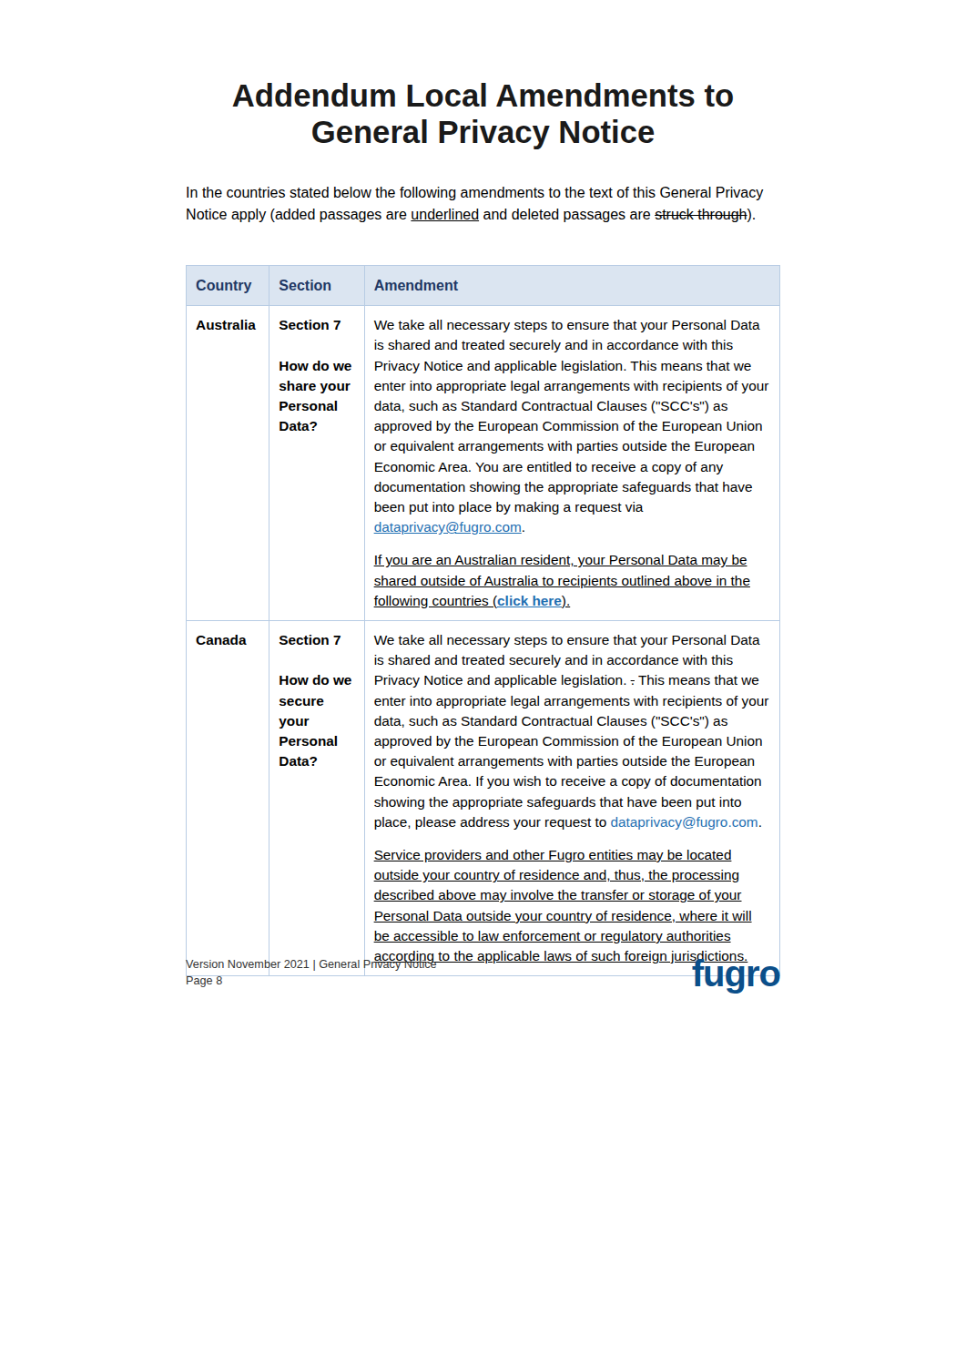Addendum Local Amendments to General Privacy Notice
In the countries stated below the following amendments to the text of this General Privacy Notice apply (added passages are underlined and deleted passages are struck through).
| Country | Section | Amendment |
| --- | --- | --- |
| Australia | Section 7 How do we share your Personal Data? | We take all necessary steps to ensure that your Personal Data is shared and treated securely and in accordance with this Privacy Notice and applicable legislation. This means that we enter into appropriate legal arrangements with recipients of your data, such as Standard Contractual Clauses ("SCC's") as approved by the European Commission of the European Union or equivalent arrangements with parties outside the European Economic Area. You are entitled to receive a copy of any documentation showing the appropriate safeguards that have been put into place by making a request via dataprivacy@fugro.com . If you are an Australian resident, your Personal Data may be shared outside of Australia to recipients outlined above in the following countries ( click here ). |
| Canada | Section 7 How do we secure your Personal Data? | We take all necessary steps to ensure that your Personal Data is shared and treated securely and in accordance with this Privacy Notice and applicable legislation. . This means that we enter into appropriate legal arrangements with recipients of your data, such as Standard Contractual Clauses ("SCC's") as approved by the European Commission of the European Union or equivalent arrangements with parties outside the European Economic Area. If you wish to receive a copy of documentation showing the appropriate safeguards that have been put into place, please address your request to dataprivacy@fugro.com . Service providers and other Fugro entities may be located outside your country of residence and, thus, the processing described above may involve the transfer or storage of your Personal Data outside your country of residence, where it will be accessible to law enforcement or regulatory authorities according to the applicable laws of such foreign jurisdictions. |
Version November 2021 | General Privacy Notice
Page 8
fugro